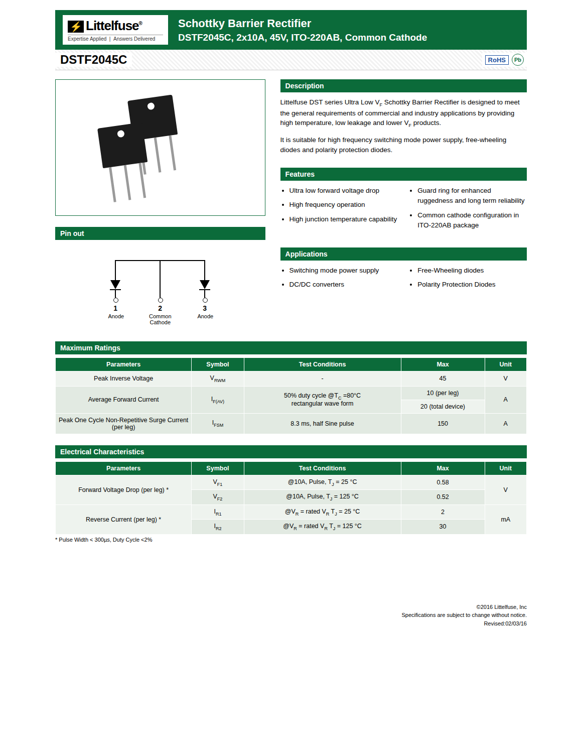⚡Littelfuse®
Expertise Applied | Answers Delivered
Schottky Barrier Rectifier
DSTF2045C, 2x10A, 45V, ITO-220AB, Common Cathode
DSTF2045C
RoHS Pb
Pin out
1
2
3
Anode
Common
Cathode
Anode
Description
Littelfuse DST series Ultra Low VF Schottky Barrier Rectifier is designed to meet the general requirements of commercial and industry applications by providing high temperature, low leakage and lower VF products.
It is suitable for high frequency switching mode power supply, free-wheeling diodes and polarity protection diodes.
Features
Ultra low forward voltage drop
High frequency operation
High junction temperature capability
Guard ring for enhanced ruggedness and long term reliability
Common cathode configuration in ITO-220AB package
Applications
Switching mode power supply
DC/DC converters
Free-Wheeling diodes
Polarity Protection Diodes
Maximum Ratings
| Parameters | Symbol | Test Conditions | Max | Unit |
| --- | --- | --- | --- | --- |
| Peak Inverse Voltage | V RWM | - | 45 | V |
| Average Forward Current | I F(AV) | 50% duty cycle @T C =80°C rectangular wave form | 10 (per leg) | A |
| 20 (total device) |
| Peak One Cycle Non-Repetitive Surge Current (per leg) | I FSM | 8.3 ms, half Sine pulse | 150 | A |
Electrical Characteristics
| Parameters | Symbol | Test Conditions | Max | Unit |
| --- | --- | --- | --- | --- |
| Forward Voltage Drop (per leg) * | V F1 | @10A, Pulse, T J = 25 °C | 0.58 | V |
| V F2 | @10A, Pulse, T J = 125 °C | 0.52 |
| Reverse Current (per leg) * | I R1 | @V R = rated V R T J = 25 °C | 2 | mA |
| I R2 | @V R = rated V R T J = 125 °C | 30 |
* Pulse Width < 300µs, Duty Cycle <2%
©2016 Littelfuse, Inc
Specifications are subject to change without notice.
Revised:02/03/16